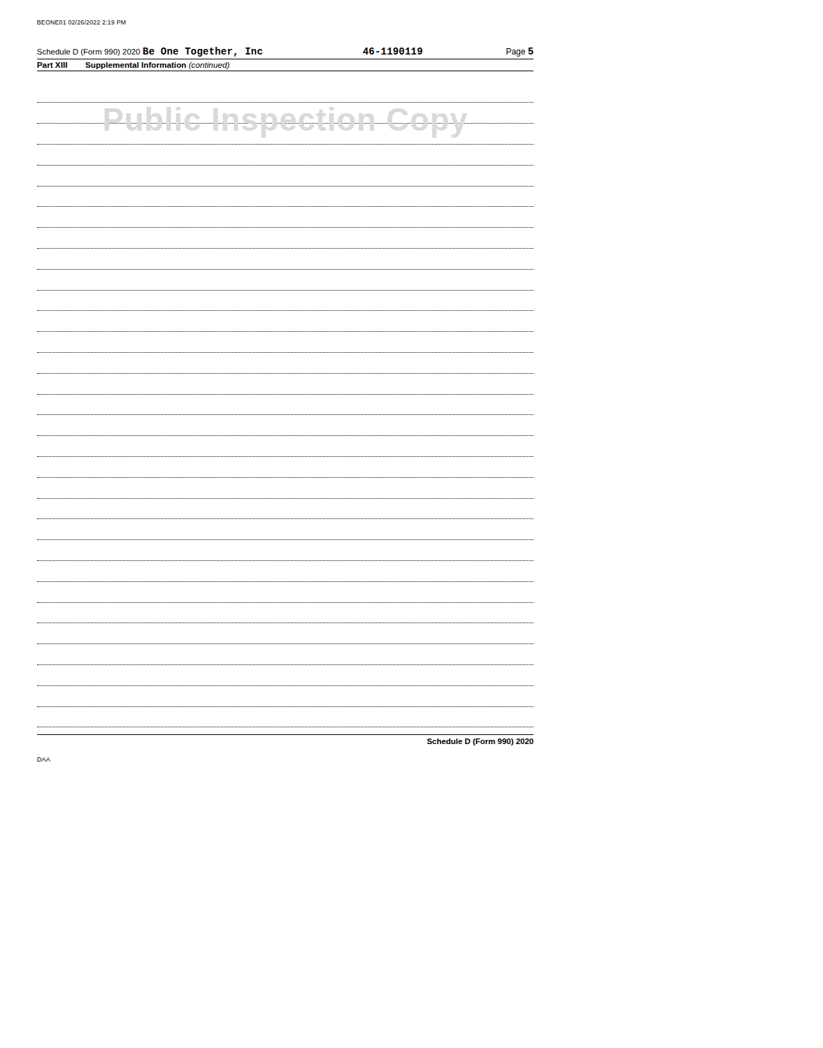BEONE01 02/26/2022 2:19 PM
Schedule D (Form 990) 2020 Be One Together, Inc
46-1190119
Page 5
Part XIII
Supplemental Information (continued)
Public Inspection Copy
Schedule D (Form 990) 2020
DAA